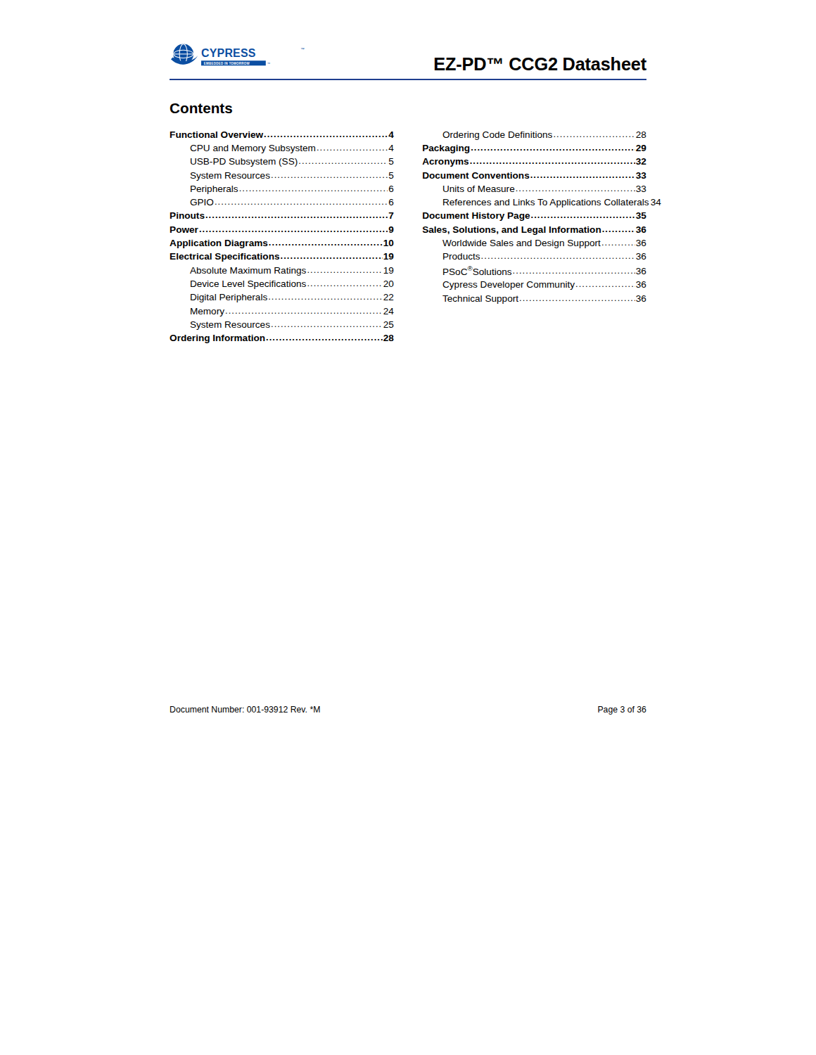CYPRESS ​ ™ EMBEDDED IN TOMORROW ™
EZ-PD™ CCG2 Datasheet
Contents
Functional Overview........................................................ 4
CPU and Memory Subsystem.................................... 4
USB-PD Subsystem (SS).......................................... 5
System Resources....................................................... 5
Peripherals................................................................ 6
GPIO............................................................................ 6
Pinouts.............................................................................. 7
Power................................................................................ 9
Application Diagrams................................................... 10
Electrical Specifications................................................ 19
Absolute Maximum Ratings....................................... 19
Device Level Specifications....................................... 20
Digital Peripherals..................................................... 22
Memory......................................................................... 24
System Resources..................................................... 25
Ordering Information.................................................... 28
Ordering Code Definitions......................................... 28
Packaging......................................................................... 29
Acronyms......................................................................... 32
Document Conventions................................................. 33
Units of Measure...................................................... 33
References and Links To Applications Collaterals.... 34
Document History Page................................................. 35
Sales, Solutions, and Legal Information...................... 36
Worldwide Sales and Design Support....................... 36
Products........................................................................ 36
PSoC®Solutions......................................................... 36
Cypress Developer Community................................. 36
Technical Support..................................................... 36
Document Number: 001-93912 Rev. *M
Page 3 of 36